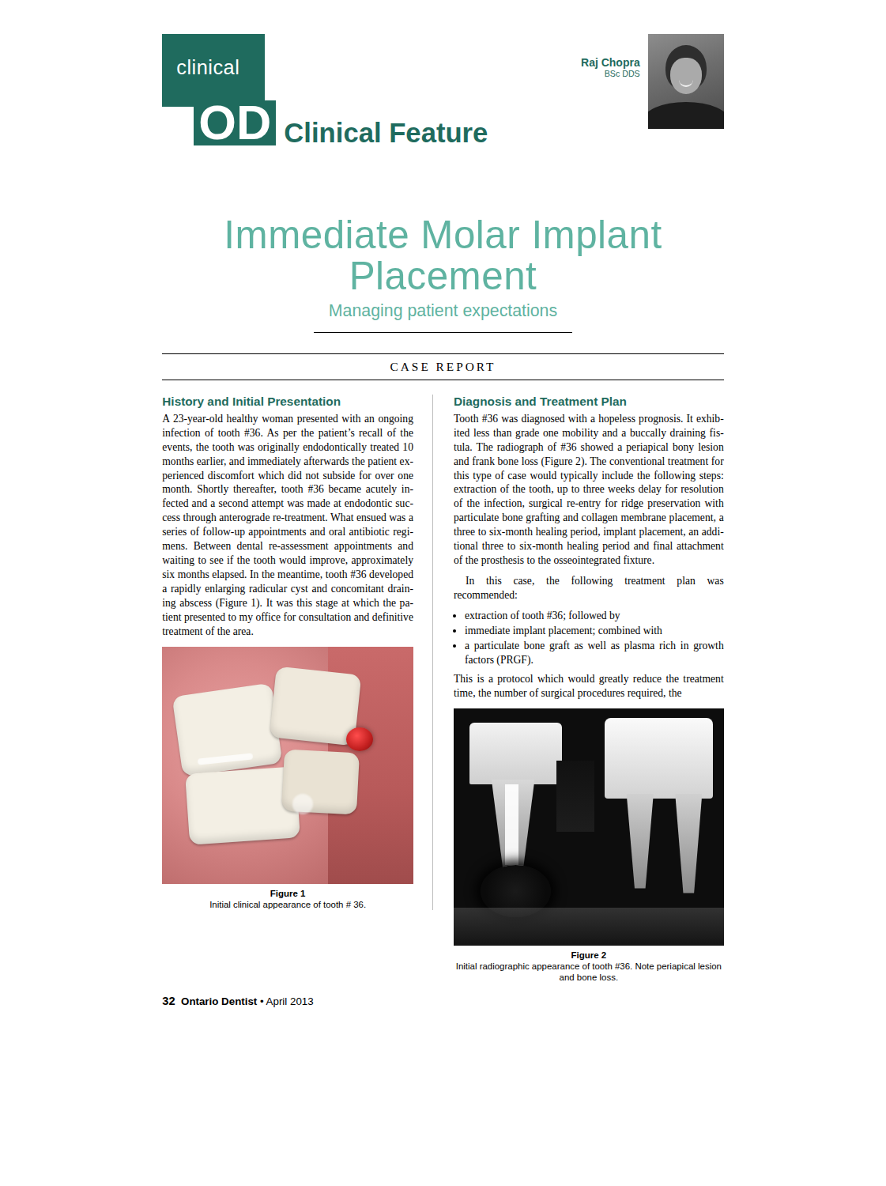clinical
OD Clinical Feature
Raj Chopra BSc DDS
Immediate Molar Implant Placement
Managing patient expectations
CASE REPORT
History and Initial Presentation
A 23-year-old healthy woman presented with an ongoing infection of tooth #36. As per the patient’s recall of the events, the tooth was originally endodontically treated 10 months earlier, and immediately afterwards the patient experienced discomfort which did not subside for over one month. Shortly thereafter, tooth #36 became acutely infected and a second attempt was made at endodontic success through anterograde re-treatment. What ensued was a series of follow-up appointments and oral antibiotic regimens. Between dental re-assessment appointments and waiting to see if the tooth would improve, approximately six months elapsed. In the meantime, tooth #36 developed a rapidly enlarging radicular cyst and concomitant draining abscess (Figure 1). It was this stage at which the patient presented to my office for consultation and definitive treatment of the area.
Figure 1 Initial clinical appearance of tooth # 36.
Diagnosis and Treatment Plan
Tooth #36 was diagnosed with a hopeless prognosis. It exhibited less than grade one mobility and a buccally draining fistula. The radiograph of #36 showed a periapical bony lesion and frank bone loss (Figure 2). The conventional treatment for this type of case would typically include the following steps: extraction of the tooth, up to three weeks delay for resolution of the infection, surgical re-entry for ridge preservation with particulate bone grafting and collagen membrane placement, a three to six-month healing period, implant placement, an additional three to six-month healing period and final attachment of the prosthesis to the osseointegrated fixture.
In this case, the following treatment plan was recommended:
extraction of tooth #36; followed by
immediate implant placement; combined with
a particulate bone graft as well as plasma rich in growth factors (PRGF).
This is a protocol which would greatly reduce the treatment time, the number of surgical procedures required, the
Figure 2 Initial radiographic appearance of tooth #36. Note periapical lesion and bone loss.
32 Ontario Dentist • April 2013